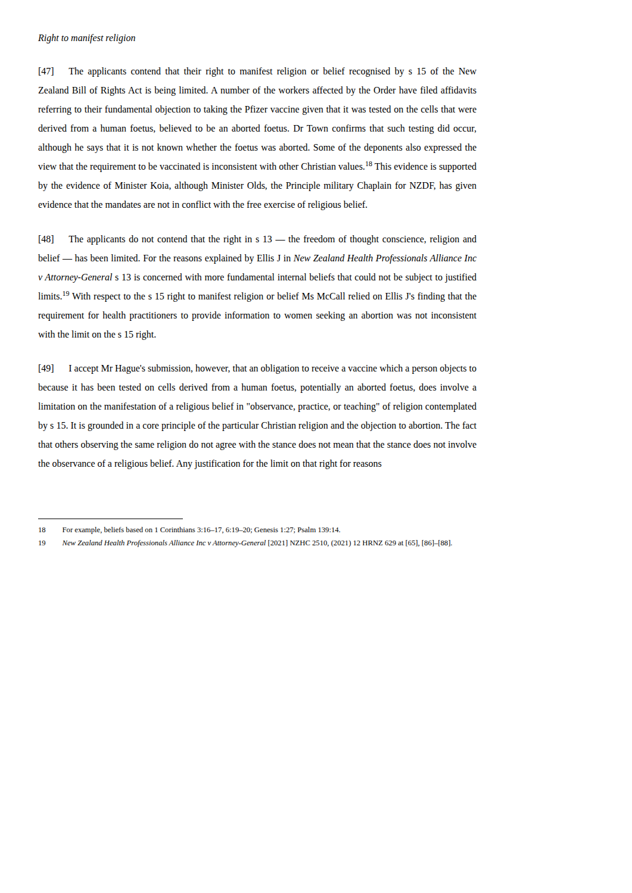Right to manifest religion
[47] The applicants contend that their right to manifest religion or belief recognised by s 15 of the New Zealand Bill of Rights Act is being limited. A number of the workers affected by the Order have filed affidavits referring to their fundamental objection to taking the Pfizer vaccine given that it was tested on the cells that were derived from a human foetus, believed to be an aborted foetus. Dr Town confirms that such testing did occur, although he says that it is not known whether the foetus was aborted. Some of the deponents also expressed the view that the requirement to be vaccinated is inconsistent with other Christian values.18 This evidence is supported by the evidence of Minister Koia, although Minister Olds, the Principle military Chaplain for NZDF, has given evidence that the mandates are not in conflict with the free exercise of religious belief.
[48] The applicants do not contend that the right in s 13 — the freedom of thought conscience, religion and belief — has been limited. For the reasons explained by Ellis J in New Zealand Health Professionals Alliance Inc v Attorney-General s 13 is concerned with more fundamental internal beliefs that could not be subject to justified limits.19 With respect to the s 15 right to manifest religion or belief Ms McCall relied on Ellis J's finding that the requirement for health practitioners to provide information to women seeking an abortion was not inconsistent with the limit on the s 15 right.
[49] I accept Mr Hague's submission, however, that an obligation to receive a vaccine which a person objects to because it has been tested on cells derived from a human foetus, potentially an aborted foetus, does involve a limitation on the manifestation of a religious belief in "observance, practice, or teaching" of religion contemplated by s 15. It is grounded in a core principle of the particular Christian religion and the objection to abortion. The fact that others observing the same religion do not agree with the stance does not mean that the stance does not involve the observance of a religious belief. Any justification for the limit on that right for reasons
18 For example, beliefs based on 1 Corinthians 3:16–17, 6:19–20; Genesis 1:27; Psalm 139:14.
19 New Zealand Health Professionals Alliance Inc v Attorney-General [2021] NZHC 2510, (2021) 12 HRNZ 629 at [65], [86]–[88].